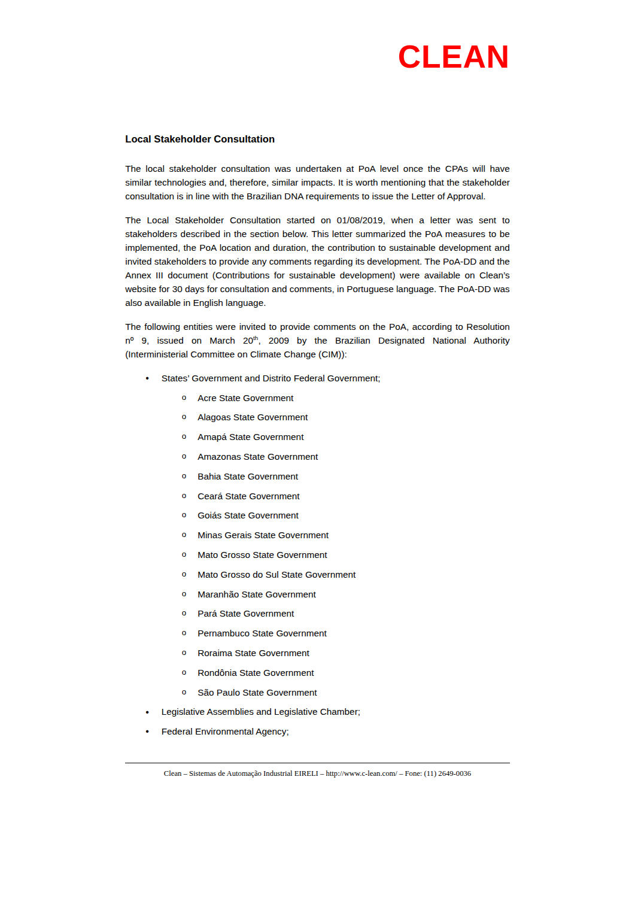CLEAN
Local Stakeholder Consultation
The local stakeholder consultation was undertaken at PoA level once the CPAs will have similar technologies and, therefore, similar impacts. It is worth mentioning that the stakeholder consultation is in line with the Brazilian DNA requirements to issue the Letter of Approval.
The Local Stakeholder Consultation started on 01/08/2019, when a letter was sent to stakeholders described in the section below. This letter summarized the PoA measures to be implemented, the PoA location and duration, the contribution to sustainable development and invited stakeholders to provide any comments regarding its development. The PoA-DD and the Annex III document (Contributions for sustainable development) were available on Clean’s website for 30 days for consultation and comments, in Portuguese language. The PoA-DD was also available in English language.
The following entities were invited to provide comments on the PoA, according to Resolution nº 9, issued on March 20th, 2009 by the Brazilian Designated National Authority (Interministerial Committee on Climate Change (CIM)):
States’ Government and Distrito Federal Government;
Acre State Government
Alagoas State Government
Amapá State Government
Amazonas State Government
Bahia State Government
Ceará State Government
Goiás State Government
Minas Gerais State Government
Mato Grosso State Government
Mato Grosso do Sul State Government
Maranhão State Government
Pará State Government
Pernambuco State Government
Roraima State Government
Rondônia State Government
São Paulo State Government
Legislative Assemblies and Legislative Chamber;
Federal Environmental Agency;
Clean – Sistemas de Automação Industrial EIRELI – http://www.c-lean.com/ – Fone: (11) 2649-0036